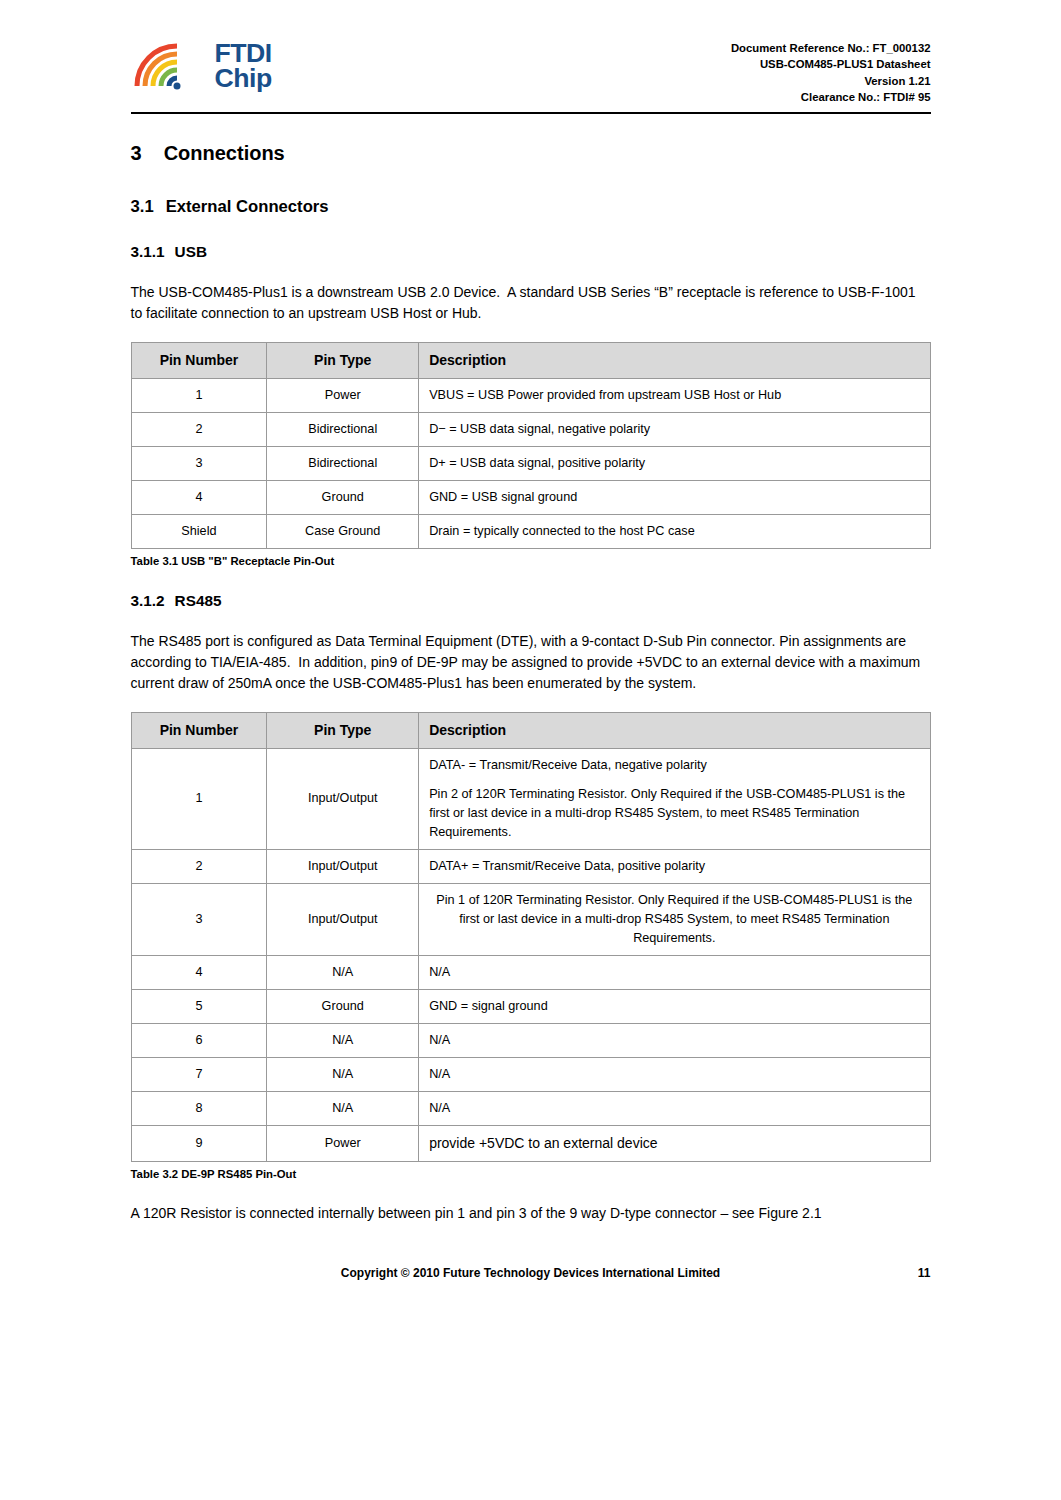FTDI
Chip
Document Reference No.: FT_000132
USB-COM485-PLUS1 Datasheet
Version 1.21
Clearance No.: FTDI# 95
3 Connections
3.1 External Connectors
3.1.1 USB
The USB-COM485-Plus1 is a downstream USB 2.0 Device. A standard USB Series “B” receptacle is reference to USB-F-1001 to facilitate connection to an upstream USB Host or Hub.
| Pin Number | Pin Type | Description |
| --- | --- | --- |
| 1 | Power | VBUS = USB Power provided from upstream USB Host or Hub |
| 2 | Bidirectional | D− = USB data signal, negative polarity |
| 3 | Bidirectional | D+ = USB data signal, positive polarity |
| 4 | Ground | GND = USB signal ground |
| Shield | Case Ground | Drain = typically connected to the host PC case |
Table 3.1 USB "B" Receptacle Pin-Out
3.1.2 RS485
The RS485 port is configured as Data Terminal Equipment (DTE), with a 9-contact D-Sub Pin connector. Pin assignments are according to TIA/EIA-485. In addition, pin9 of DE-9P may be assigned to provide +5VDC to an external device with a maximum current draw of 250mA once the USB-COM485-Plus1 has been enumerated by the system.
| Pin Number | Pin Type | Description |
| --- | --- | --- |
| 1 | Input/Output | DATA- = Transmit/Receive Data, negative polarity Pin 2 of 120R Terminating Resistor. Only Required if the USB-COM485-PLUS1 is the first or last device in a multi-drop RS485 System, to meet RS485 Termination Requirements. |
| 2 | Input/Output | DATA+ = Transmit/Receive Data, positive polarity |
| 3 | Input/Output | Pin 1 of 120R Terminating Resistor. Only Required if the USB-COM485-PLUS1 is the first or last device in a multi-drop RS485 System, to meet RS485 Termination Requirements. |
| 4 | N/A | N/A |
| 5 | Ground | GND = signal ground |
| 6 | N/A | N/A |
| 7 | N/A | N/A |
| 8 | N/A | N/A |
| 9 | Power | provide +5VDC to an external device |
Table 3.2 DE-9P RS485 Pin-Out
A 120R Resistor is connected internally between pin 1 and pin 3 of the 9 way D-type connector – see Figure 2.1
Copyright © 2010 Future Technology Devices International Limited 11